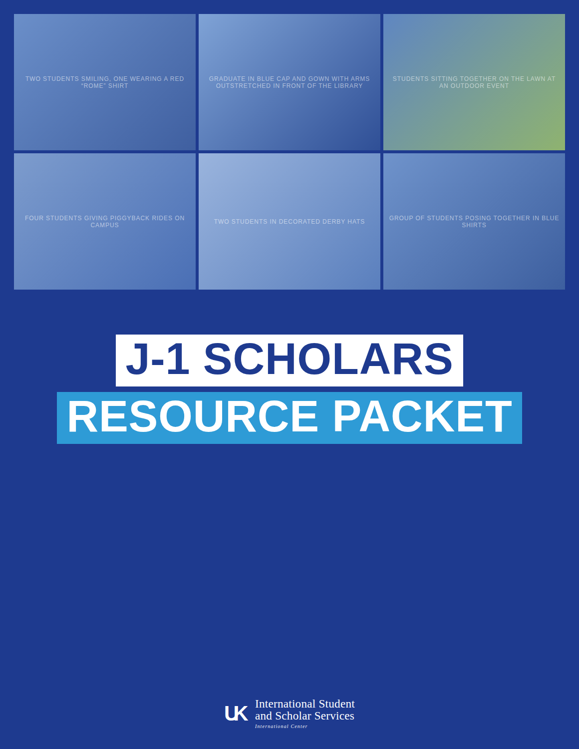Two students smiling, one wearing a red “Rome” shirt
Graduate in blue cap and gown with arms outstretched in front of the library
Students sitting together on the lawn at an outdoor event
Four students giving piggyback rides on campus
Two students in decorated derby hats
Group of students posing together in blue shirts
J-1 Scholars
Resource Packet
UK
International Student and Scholar Services International Center